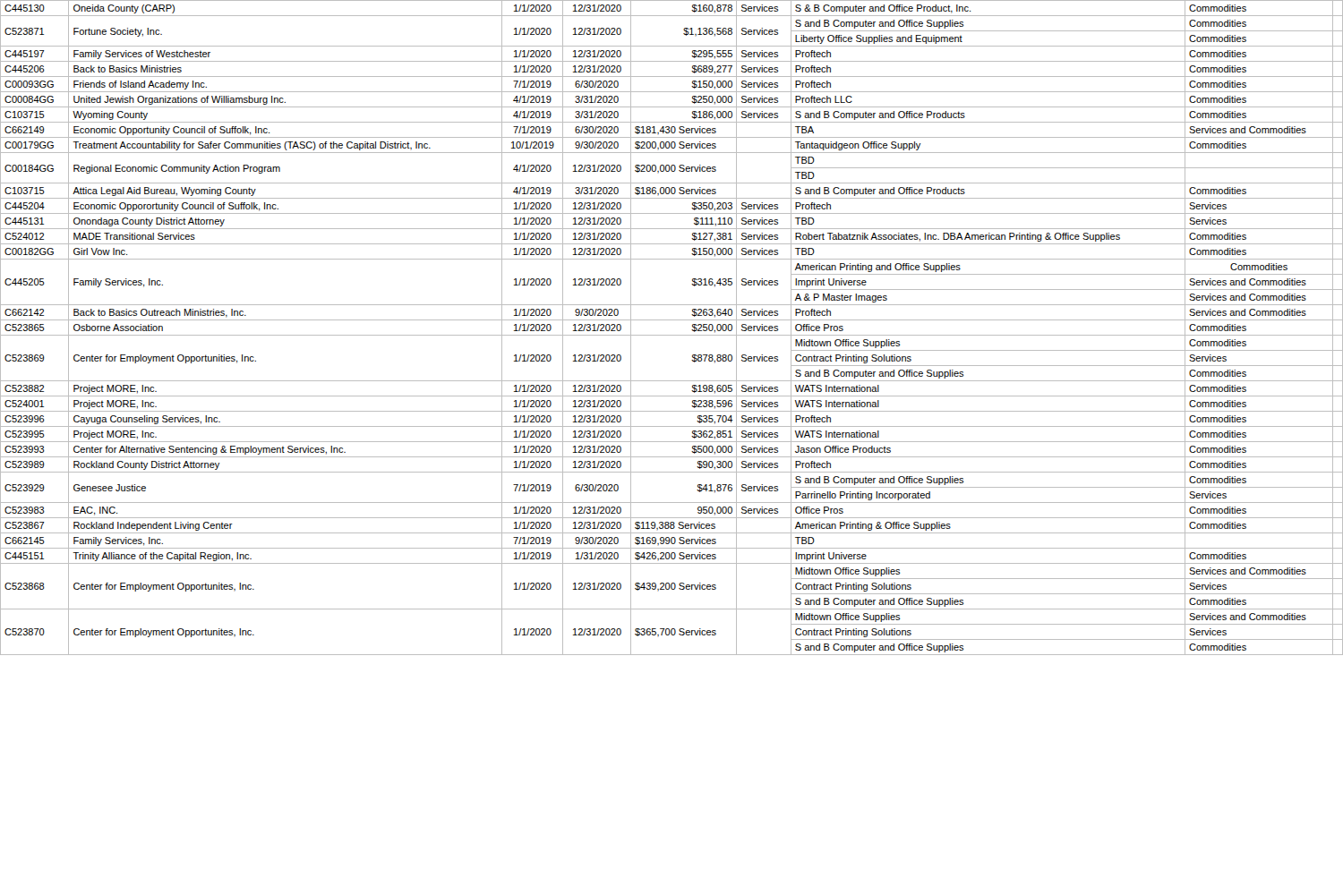| C445130 | Oneida County (CARP) | 1/1/2020 | 12/31/2020 | $160,878 | Services | S & B Computer and Office Product, Inc. | Commodities | |
| C523871 | Fortune Society, Inc. | 1/1/2020 | 12/31/2020 | $1,136,568 | Services | S and B Computer and Office Supplies | Commodities | |
| Liberty Office Supplies and Equipment | Commodities | |
| C445197 | Family Services of Westchester | 1/1/2020 | 12/31/2020 | $295,555 | Services | Proftech | Commodities | |
| C445206 | Back to Basics Ministries | 1/1/2020 | 12/31/2020 | $689,277 | Services | Proftech | Commodities | |
| C00093GG | Friends of Island Academy Inc. | 7/1/2019 | 6/30/2020 | $150,000 | Services | Proftech | Commodities | |
| C00084GG | United Jewish Organizations of Williamsburg Inc. | 4/1/2019 | 3/31/2020 | $250,000 | Services | Proftech LLC | Commodities | |
| C103715 | Wyoming County | 4/1/2019 | 3/31/2020 | $186,000 | Services | S and B Computer and Office Products | Commodities | |
| C662149 | Economic Opportunity Council of Suffolk, Inc. | 7/1/2019 | 6/30/2020 | $181,430 Services | | TBA | Services and Commodities | |
| C00179GG | Treatment Accountability for Safer Communities (TASC) of the Capital District, Inc. | 10/1/2019 | 9/30/2020 | $200,000 Services | | Tantaquidgeon Office Supply | Commodities | |
| C00184GG | Regional Economic Community Action Program | 4/1/2020 | 12/31/2020 | $200,000 Services | | TBD | | |
| TBD | | |
| C103715 | Attica Legal Aid Bureau, Wyoming County | 4/1/2019 | 3/31/2020 | $186,000 Services | | S and B Computer and Office Products | Commodities | |
| C445204 | Economic Opporortunity Council of Suffolk, Inc. | 1/1/2020 | 12/31/2020 | $350,203 | Services | Proftech | Services | |
| C445131 | Onondaga County District Attorney | 1/1/2020 | 12/31/2020 | $111,110 | Services | TBD | Services | |
| C524012 | MADE Transitional Services | 1/1/2020 | 12/31/2020 | $127,381 | Services | Robert Tabatznik Associates, Inc. DBA American Printing & Office Supplies | Commodities | |
| C00182GG | Girl Vow Inc. | 1/1/2020 | 12/31/2020 | $150,000 | Services | TBD | Commodities | |
| C445205 | Family Services, Inc. | 1/1/2020 | 12/31/2020 | $316,435 | Services | American Printing and Office Supplies | Commodities | |
| Imprint Universe | Services and Commodities | |
| A & P Master Images | Services and Commodities | |
| C662142 | Back to Basics Outreach Ministries, Inc. | 1/1/2020 | 9/30/2020 | $263,640 | Services | Proftech | Services and Commodities | |
| C523865 | Osborne Association | 1/1/2020 | 12/31/2020 | $250,000 | Services | Office Pros | Commodities | |
| C523869 | Center for Employment Opportunities, Inc. | 1/1/2020 | 12/31/2020 | $878,880 | Services | Midtown Office Supplies | Commodities | |
| Contract Printing Solutions | Services | |
| S and B Computer and Office Supplies | Commodities | |
| C523882 | Project MORE, Inc. | 1/1/2020 | 12/31/2020 | $198,605 | Services | WATS International | Commodities | |
| C524001 | Project MORE, Inc. | 1/1/2020 | 12/31/2020 | $238,596 | Services | WATS International | Commodities | |
| C523996 | Cayuga Counseling Services, Inc. | 1/1/2020 | 12/31/2020 | $35,704 | Services | Proftech | Commodities | |
| C523995 | Project MORE, Inc. | 1/1/2020 | 12/31/2020 | $362,851 | Services | WATS International | Commodities | |
| C523993 | Center for Alternative Sentencing & Employment Services, Inc. | 1/1/2020 | 12/31/2020 | $500,000 | Services | Jason Office Products | Commodities | |
| C523989 | Rockland County District Attorney | 1/1/2020 | 12/31/2020 | $90,300 | Services | Proftech | Commodities | |
| C523929 | Genesee Justice | 7/1/2019 | 6/30/2020 | $41,876 | Services | S and B Computer and Office Supplies | Commodities | |
| Parrinello Printing Incorporated | Services | |
| C523983 | EAC, INC. | 1/1/2020 | 12/31/2020 | 950,000 | Services | Office Pros | Commodities | |
| C523867 | Rockland Independent Living Center | 1/1/2020 | 12/31/2020 | $119,388 Services | | American Printing & Office Supplies | Commodities | |
| C662145 | Family Services, Inc. | 7/1/2019 | 9/30/2020 | $169,990 Services | | TBD | | |
| C445151 | Trinity Alliance of the Capital Region, Inc. | 1/1/2019 | 1/31/2020 | $426,200 Services | | Imprint Universe | Commodities | |
| C523868 | Center for Employment Opportunites, Inc. | 1/1/2020 | 12/31/2020 | $439,200 Services | | Midtown Office Supplies | Services and Commodities | |
| Contract Printing Solutions | Services | |
| S and B Computer and Office Supplies | Commodities | |
| C523870 | Center for Employment Opportunites, Inc. | 1/1/2020 | 12/31/2020 | $365,700 Services | | Midtown Office Supplies | Services and Commodities | |
| Contract Printing Solutions | Services | |
| S and B Computer and Office Supplies | Commodities | |